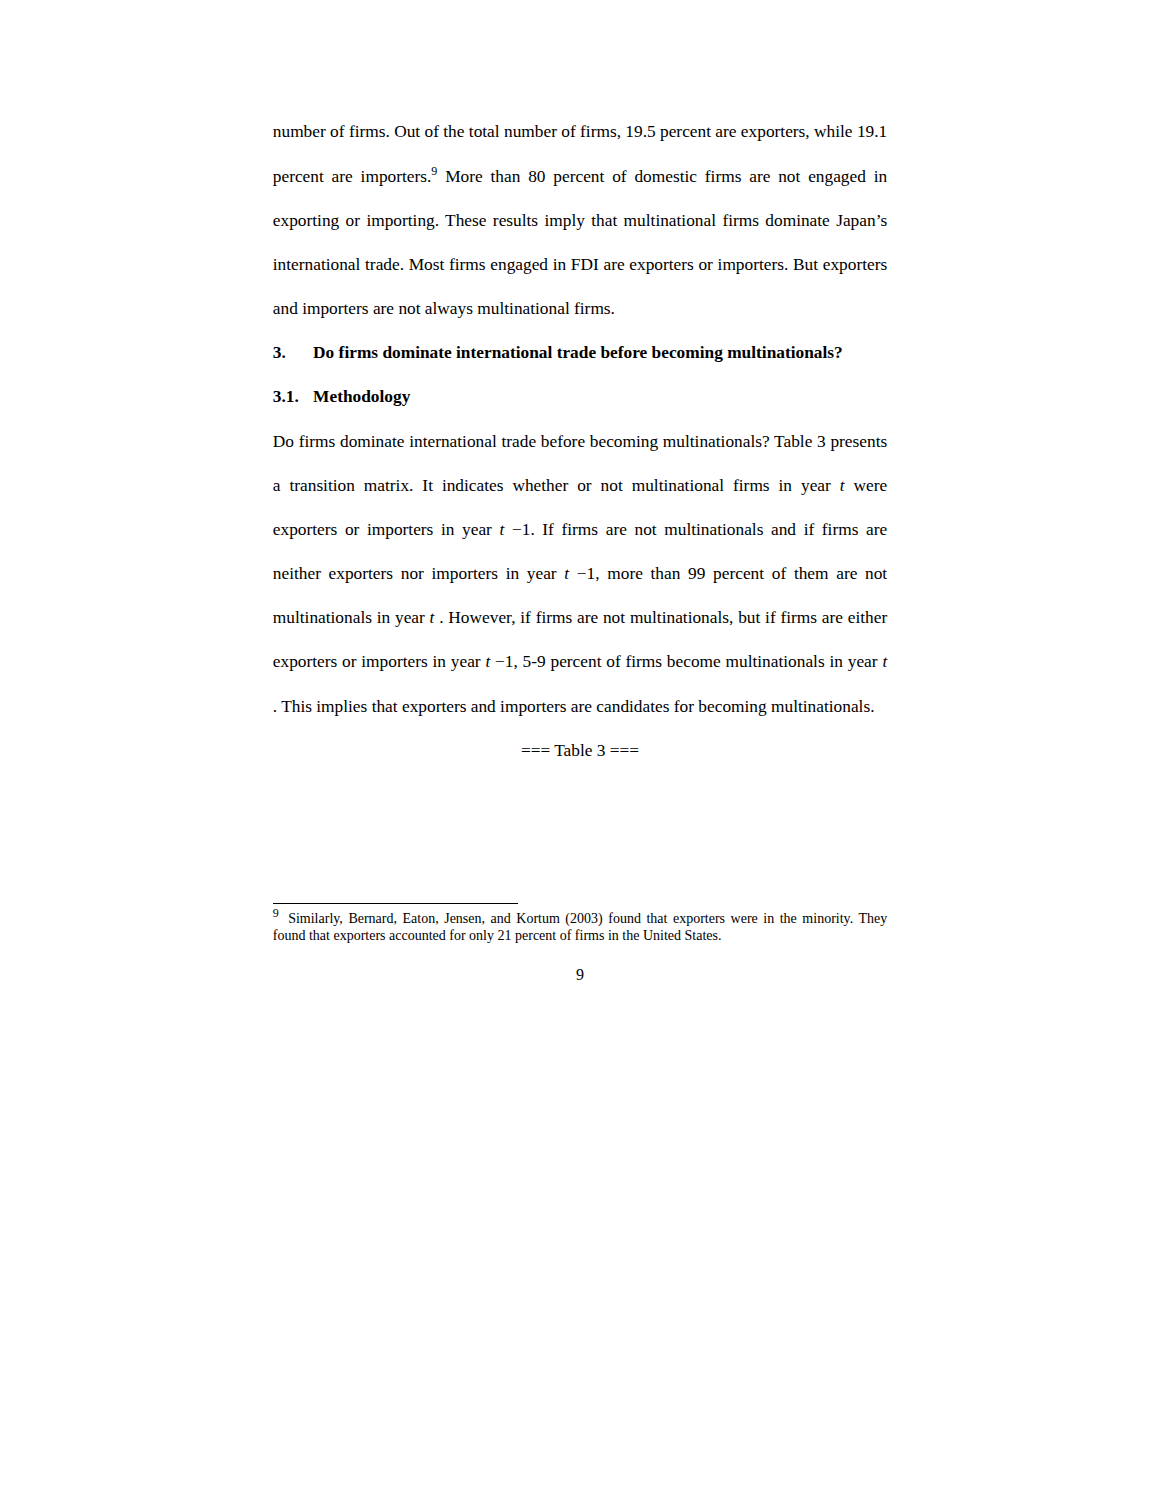number of firms. Out of the total number of firms, 19.5 percent are exporters, while 19.1 percent are importers.9 More than 80 percent of domestic firms are not engaged in exporting or importing. These results imply that multinational firms dominate Japan’s international trade. Most firms engaged in FDI are exporters or importers. But exporters and importers are not always multinational firms.
3. Do firms dominate international trade before becoming multinationals?
3.1. Methodology
Do firms dominate international trade before becoming multinationals? Table 3 presents a transition matrix. It indicates whether or not multinational firms in year t were exporters or importers in year t −1. If firms are not multinationals and if firms are neither exporters nor importers in year t −1, more than 99 percent of them are not multinationals in year t . However, if firms are not multinationals, but if firms are either exporters or importers in year t −1, 5-9 percent of firms become multinationals in year t . This implies that exporters and importers are candidates for becoming multinationals.
=== Table 3 ===
9 Similarly, Bernard, Eaton, Jensen, and Kortum (2003) found that exporters were in the minority. They found that exporters accounted for only 21 percent of firms in the United States.
9